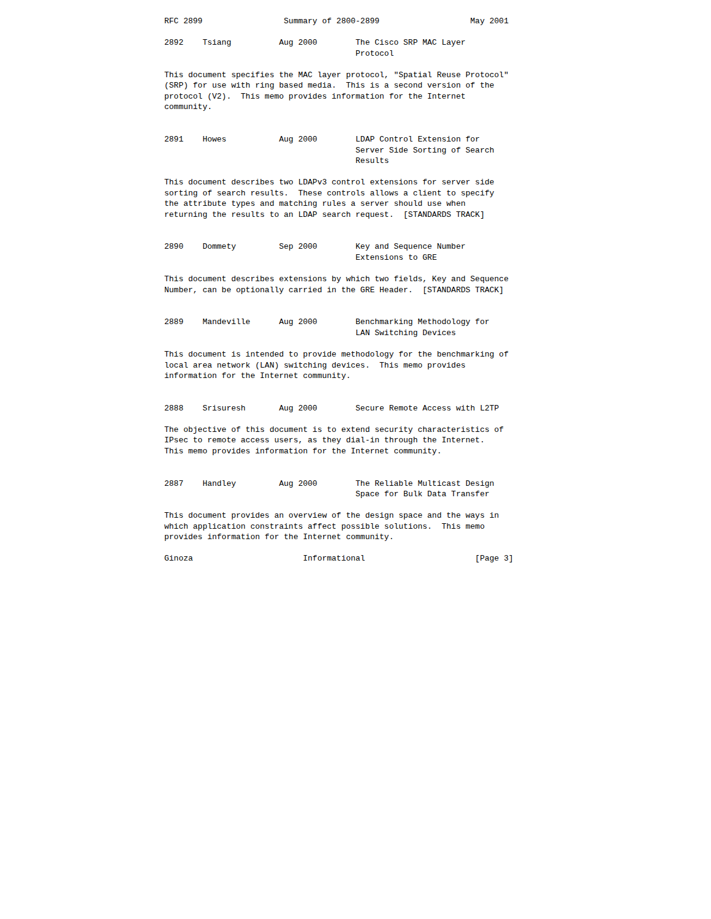RFC 2899                 Summary of 2800-2899                   May 2001
2892    Tsiang          Aug 2000        The Cisco SRP MAC Layer
                                        Protocol

This document specifies the MAC layer protocol, "Spatial Reuse Protocol"
(SRP) for use with ring based media.  This is a second version of the
protocol (V2).  This memo provides information for the Internet
community.


2891    Howes           Aug 2000        LDAP Control Extension for
                                        Server Side Sorting of Search
                                        Results

This document describes two LDAPv3 control extensions for server side
sorting of search results.  These controls allows a client to specify
the attribute types and matching rules a server should use when
returning the results to an LDAP search request.  [STANDARDS TRACK]


2890    Dommety         Sep 2000        Key and Sequence Number
                                        Extensions to GRE

This document describes extensions by which two fields, Key and Sequence
Number, can be optionally carried in the GRE Header.  [STANDARDS TRACK]


2889    Mandeville      Aug 2000        Benchmarking Methodology for
                                        LAN Switching Devices

This document is intended to provide methodology for the benchmarking of
local area network (LAN) switching devices.  This memo provides
information for the Internet community.


2888    Srisuresh       Aug 2000        Secure Remote Access with L2TP

The objective of this document is to extend security characteristics of
IPsec to remote access users, as they dial-in through the Internet.
This memo provides information for the Internet community.


2887    Handley         Aug 2000        The Reliable Multicast Design
                                        Space for Bulk Data Transfer

This document provides an overview of the design space and the ways in
which application constraints affect possible solutions.  This memo
provides information for the Internet community.
Ginoza                       Informational                       [Page 3]